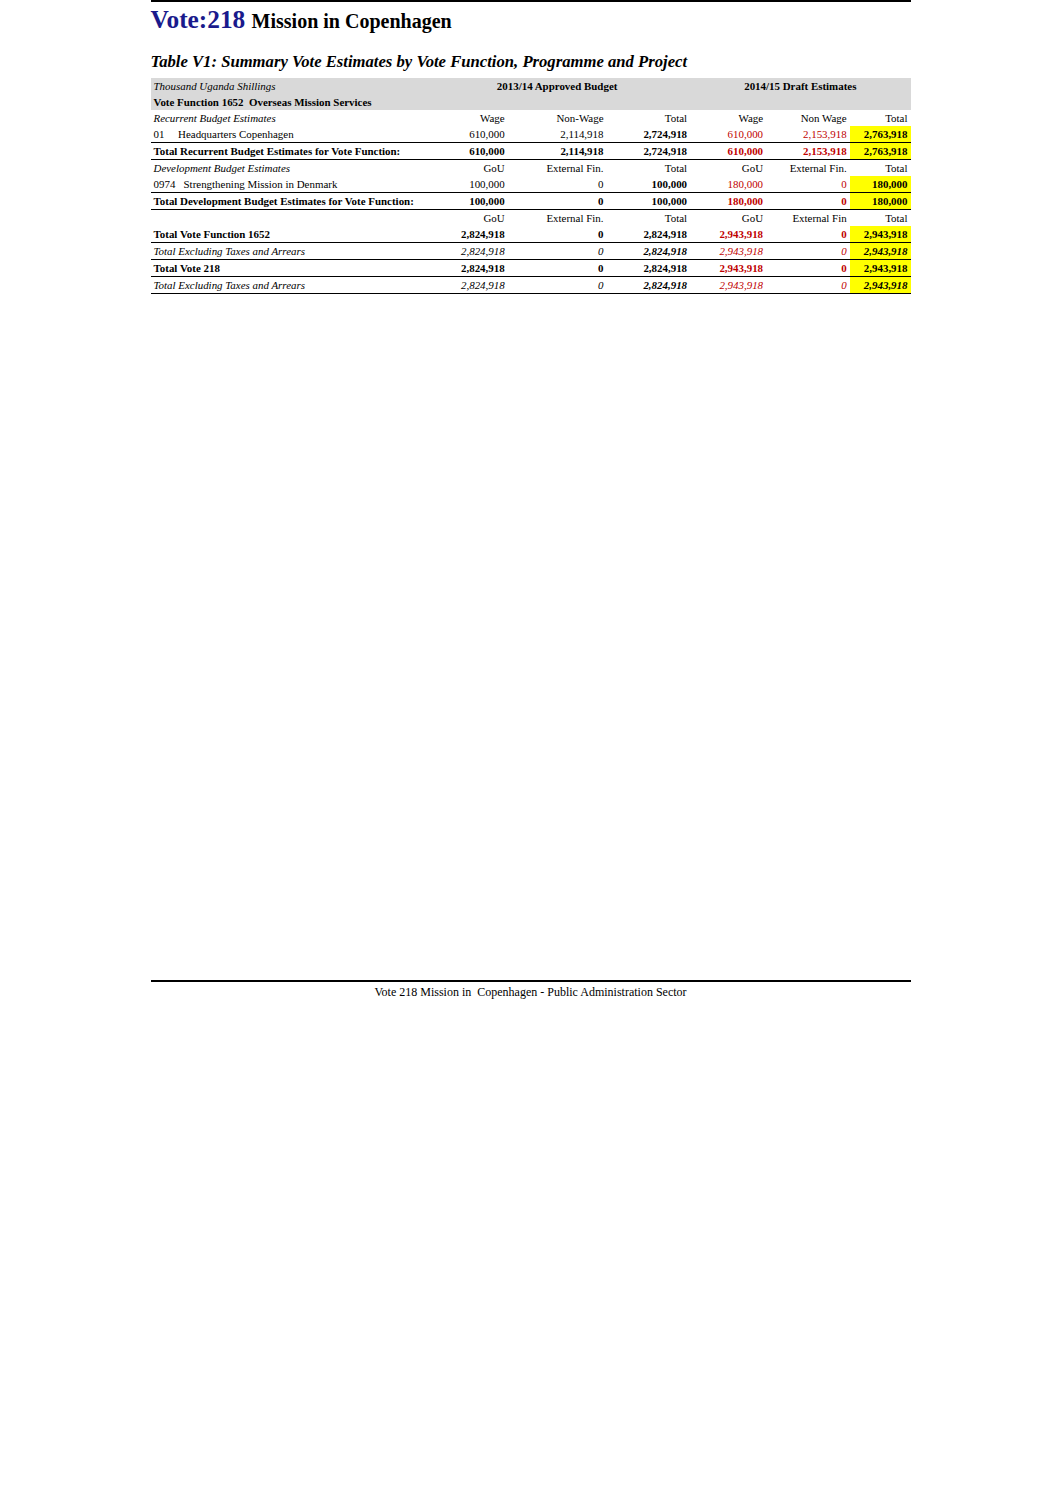Vote:218 Mission in Copenhagen
Table V1: Summary Vote Estimates by Vote Function, Programme and Project
| Thousand Uganda Shillings | 2013/14 Approved Budget | 2014/15 Draft Estimates |
| Vote Function 1652 Overseas Mission Services |
| Recurrent Budget Estimates | Wage | Non-Wage | Total | Wage | Non Wage | Total |
| 01 Headquarters Copenhagen | 610,000 | 2,114,918 | 2,724,918 | 610,000 | 2,153,918 | 2,763,918 |
| Total Recurrent Budget Estimates for Vote Function: | 610,000 | 2,114,918 | 2,724,918 | 610,000 | 2,153,918 | 2,763,918 |
| Development Budget Estimates | GoU | External Fin. | Total | GoU | External Fin. | Total |
| 0974 Strengthening Mission in Denmark | 100,000 | 0 | 100,000 | 180,000 | 0 | 180,000 |
| Total Development Budget Estimates for Vote Function: | 100,000 | 0 | 100,000 | 180,000 | 0 | 180,000 |
| | GoU | External Fin. | Total | GoU | External Fin | Total |
| Total Vote Function 1652 | 2,824,918 | 0 | 2,824,918 | 2,943,918 | 0 | 2,943,918 |
| Total Excluding Taxes and Arrears | 2,824,918 | 0 | 2,824,918 | 2,943,918 | 0 | 2,943,918 |
| Total Vote 218 | 2,824,918 | 0 | 2,824,918 | 2,943,918 | 0 | 2,943,918 |
| Total Excluding Taxes and Arrears | 2,824,918 | 0 | 2,824,918 | 2,943,918 | 0 | 2,943,918 |
Vote 218 Mission in Copenhagen - Public Administration Sector